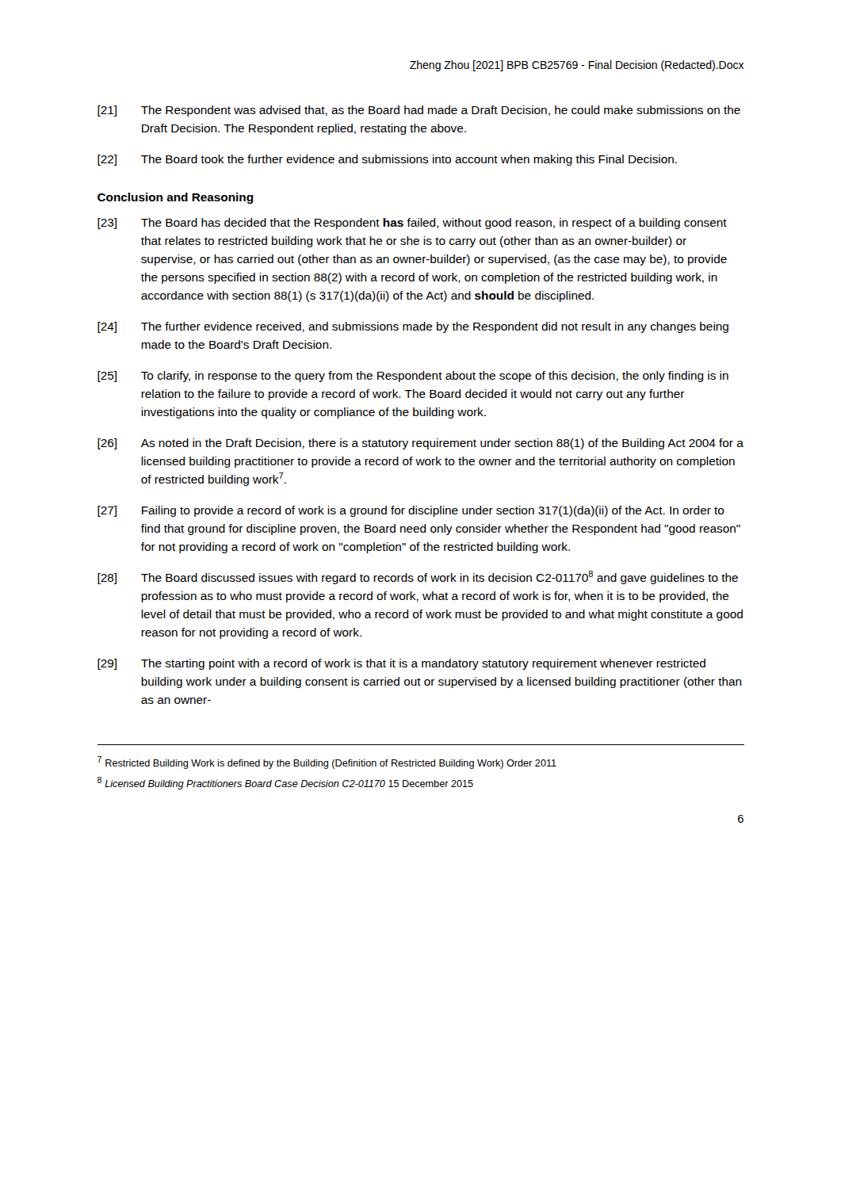Zheng Zhou [2021] BPB CB25769 - Final Decision (Redacted).Docx
[21] The Respondent was advised that, as the Board had made a Draft Decision, he could make submissions on the Draft Decision. The Respondent replied, restating the above.
[22] The Board took the further evidence and submissions into account when making this Final Decision.
Conclusion and Reasoning
[23] The Board has decided that the Respondent has failed, without good reason, in respect of a building consent that relates to restricted building work that he or she is to carry out (other than as an owner-builder) or supervise, or has carried out (other than as an owner-builder) or supervised, (as the case may be), to provide the persons specified in section 88(2) with a record of work, on completion of the restricted building work, in accordance with section 88(1) (s 317(1)(da)(ii) of the Act) and should be disciplined.
[24] The further evidence received, and submissions made by the Respondent did not result in any changes being made to the Board's Draft Decision.
[25] To clarify, in response to the query from the Respondent about the scope of this decision, the only finding is in relation to the failure to provide a record of work. The Board decided it would not carry out any further investigations into the quality or compliance of the building work.
[26] As noted in the Draft Decision, there is a statutory requirement under section 88(1) of the Building Act 2004 for a licensed building practitioner to provide a record of work to the owner and the territorial authority on completion of restricted building work7.
[27] Failing to provide a record of work is a ground for discipline under section 317(1)(da)(ii) of the Act. In order to find that ground for discipline proven, the Board need only consider whether the Respondent had "good reason" for not providing a record of work on "completion" of the restricted building work.
[28] The Board discussed issues with regard to records of work in its decision C2-011708 and gave guidelines to the profession as to who must provide a record of work, what a record of work is for, when it is to be provided, the level of detail that must be provided, who a record of work must be provided to and what might constitute a good reason for not providing a record of work.
[29] The starting point with a record of work is that it is a mandatory statutory requirement whenever restricted building work under a building consent is carried out or supervised by a licensed building practitioner (other than as an owner-
7 Restricted Building Work is defined by the Building (Definition of Restricted Building Work) Order 2011
8 Licensed Building Practitioners Board Case Decision C2-01170 15 December 2015
6